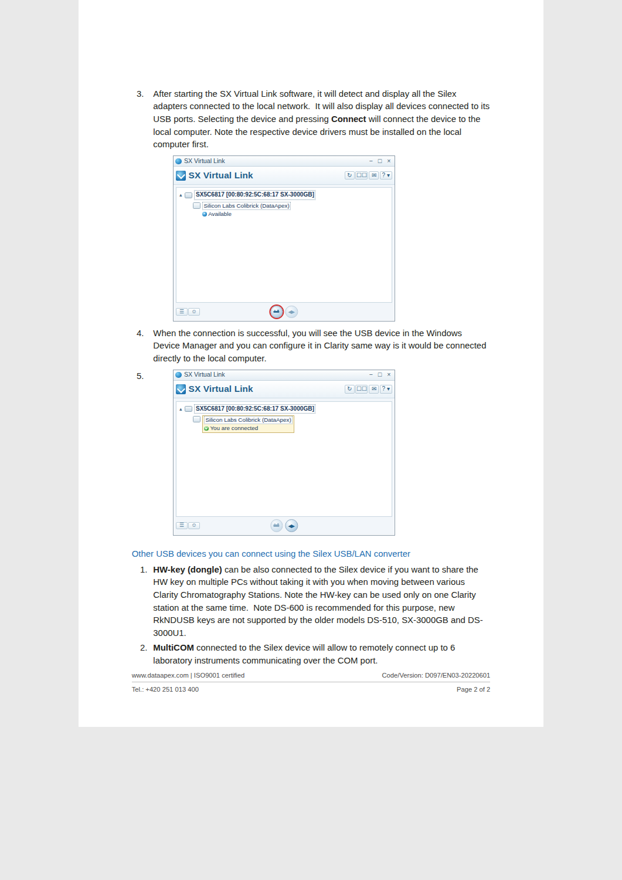After starting the SX Virtual Link software, it will detect and display all the Silex adapters connected to the local network. It will also display all devices connected to its USB ports. Selecting the device and pressing Connect will connect the device to the local computer. Note the respective device drivers must be installed on the local computer first.
SX Virtual Link −□×
SX Virtual Link ↻ ☐☐ ✉ ? ▾
▴ SX5C6817 [00:80:92:5C:68:17 SX-3000GB]
Silicon Labs Colibrick (DataApex) Available
☰ ☺ ◂▸
When the connection is successful, you will see the USB device in the Windows Device Manager and you can configure it in Clarity same way is it would be connected directly to the local computer.
SX Virtual Link −□×
SX Virtual Link ↻ ☐☐ ✉ ? ▾
▴ SX5C6817 [00:80:92:5C:68:17 SX-3000GB]
Silicon Labs Colibrick (DataApex) You are connected
☰ ☺ ◂▸
Other USB devices you can connect using the Silex USB/LAN converter
HW-key (dongle) can be also connected to the Silex device if you want to share the HW key on multiple PCs without taking it with you when moving between various Clarity Chromatography Stations. Note the HW-key can be used only on one Clarity station at the same time. Note DS-600 is recommended for this purpose, new RkNDUSB keys are not supported by the older models DS-510, SX-3000GB and DS-3000U1.
MultiCOM connected to the Silex device will allow to remotely connect up to 6 laboratory instruments communicating over the COM port.
www.dataapex.com | ISO9001 certified Code/Version: D097/EN03-20220601
Tel.: +420 251 013 400 Page 2 of 2